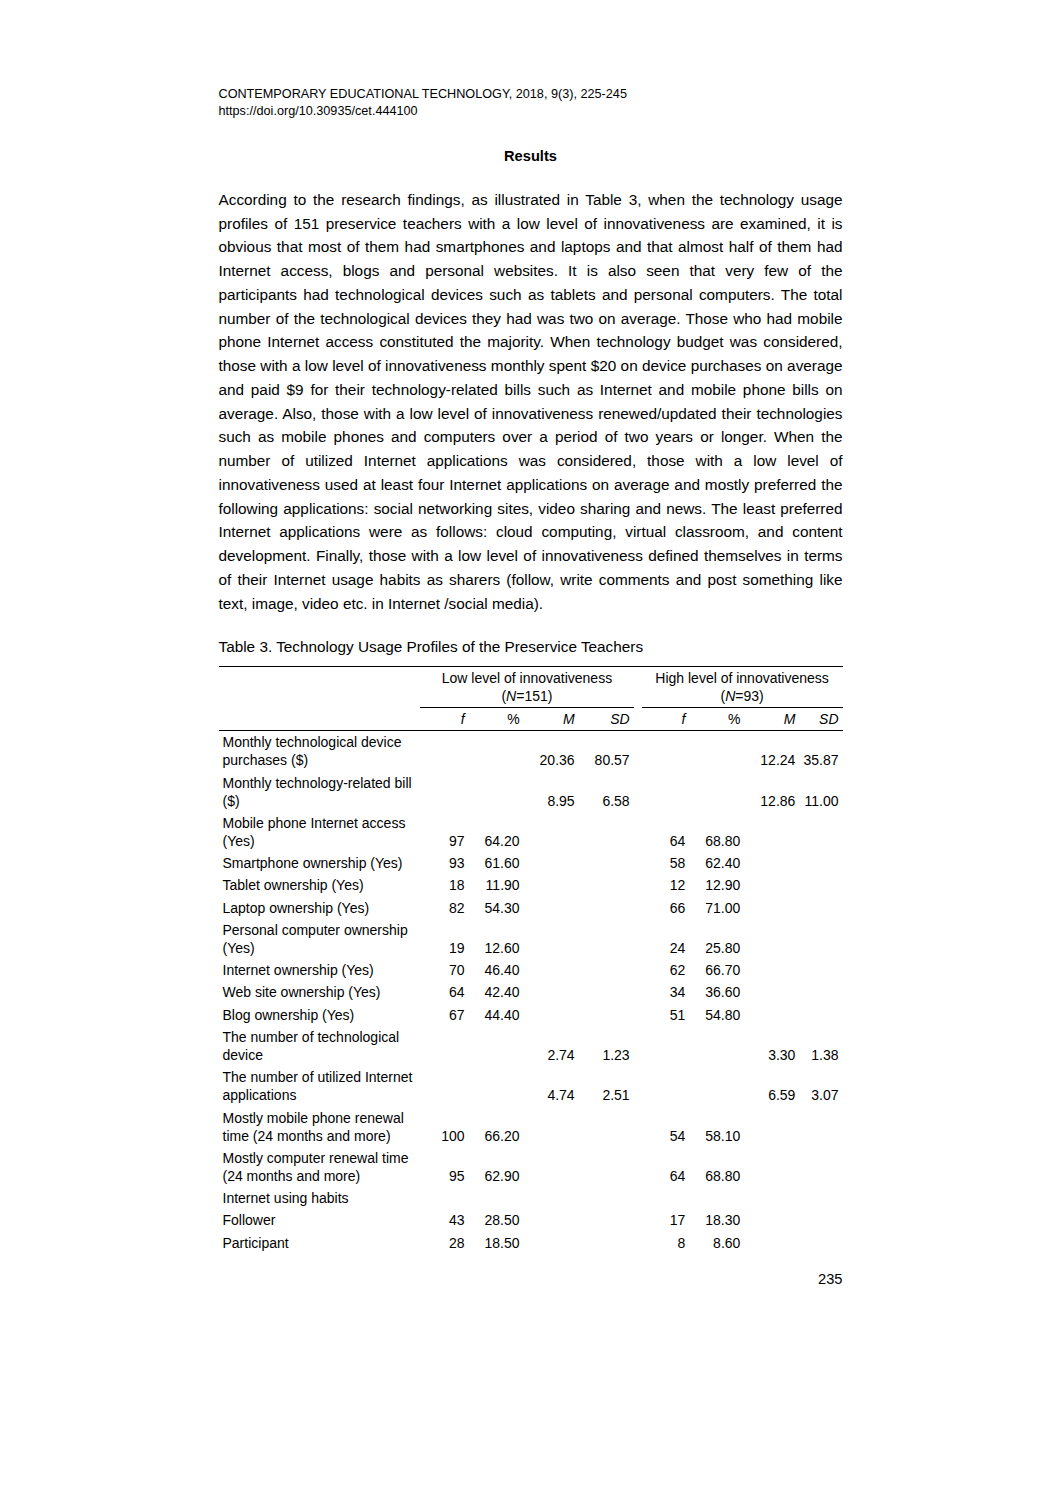CONTEMPORARY EDUCATIONAL TECHNOLOGY, 2018, 9(3), 225-245
https://doi.org/10.30935/cet.444100
Results
According to the research findings, as illustrated in Table 3, when the technology usage profiles of 151 preservice teachers with a low level of innovativeness are examined, it is obvious that most of them had smartphones and laptops and that almost half of them had Internet access, blogs and personal websites. It is also seen that very few of the participants had technological devices such as tablets and personal computers. The total number of the technological devices they had was two on average. Those who had mobile phone Internet access constituted the majority. When technology budget was considered, those with a low level of innovativeness monthly spent $20 on device purchases on average and paid $9 for their technology-related bills such as Internet and mobile phone bills on average. Also, those with a low level of innovativeness renewed/updated their technologies such as mobile phones and computers over a period of two years or longer. When the number of utilized Internet applications was considered, those with a low level of innovativeness used at least four Internet applications on average and mostly preferred the following applications: social networking sites, video sharing and news. The least preferred Internet applications were as follows: cloud computing, virtual classroom, and content development. Finally, those with a low level of innovativeness defined themselves in terms of their Internet usage habits as sharers (follow, write comments and post something like text, image, video etc. in Internet /social media).
Table 3. Technology Usage Profiles of the Preservice Teachers
| | Low level of innovativeness ( N =151) | | High level of innovativeness ( N =93) |
| | f | % | M | SD | | f | % | M | SD |
| Monthly technological device purchases ($) | | | 20.36 | 80.57 | | | | 12.24 | 35.87 |
| Monthly technology-related bill ($) | | | 8.95 | 6.58 | | | | 12.86 | 11.00 |
| Mobile phone Internet access (Yes) | 97 | 64.20 | | | | 64 | 68.80 | | |
| Smartphone ownership (Yes) | 93 | 61.60 | | | | 58 | 62.40 | | |
| Tablet ownership (Yes) | 18 | 11.90 | | | | 12 | 12.90 | | |
| Laptop ownership (Yes) | 82 | 54.30 | | | | 66 | 71.00 | | |
| Personal computer ownership (Yes) | 19 | 12.60 | | | | 24 | 25.80 | | |
| Internet ownership (Yes) | 70 | 46.40 | | | | 62 | 66.70 | | |
| Web site ownership (Yes) | 64 | 42.40 | | | | 34 | 36.60 | | |
| Blog ownership (Yes) | 67 | 44.40 | | | | 51 | 54.80 | | |
| The number of technological device | | | 2.74 | 1.23 | | | | 3.30 | 1.38 |
| The number of utilized Internet applications | | | 4.74 | 2.51 | | | | 6.59 | 3.07 |
| Mostly mobile phone renewal time (24 months and more) | 100 | 66.20 | | | | 54 | 58.10 | | |
| Mostly computer renewal time (24 months and more) | 95 | 62.90 | | | | 64 | 68.80 | | |
| Internet using habits | | | | | | | | | |
| Follower | 43 | 28.50 | | | | 17 | 18.30 | | |
| Participant | 28 | 18.50 | | | | 8 | 8.60 | | |
235